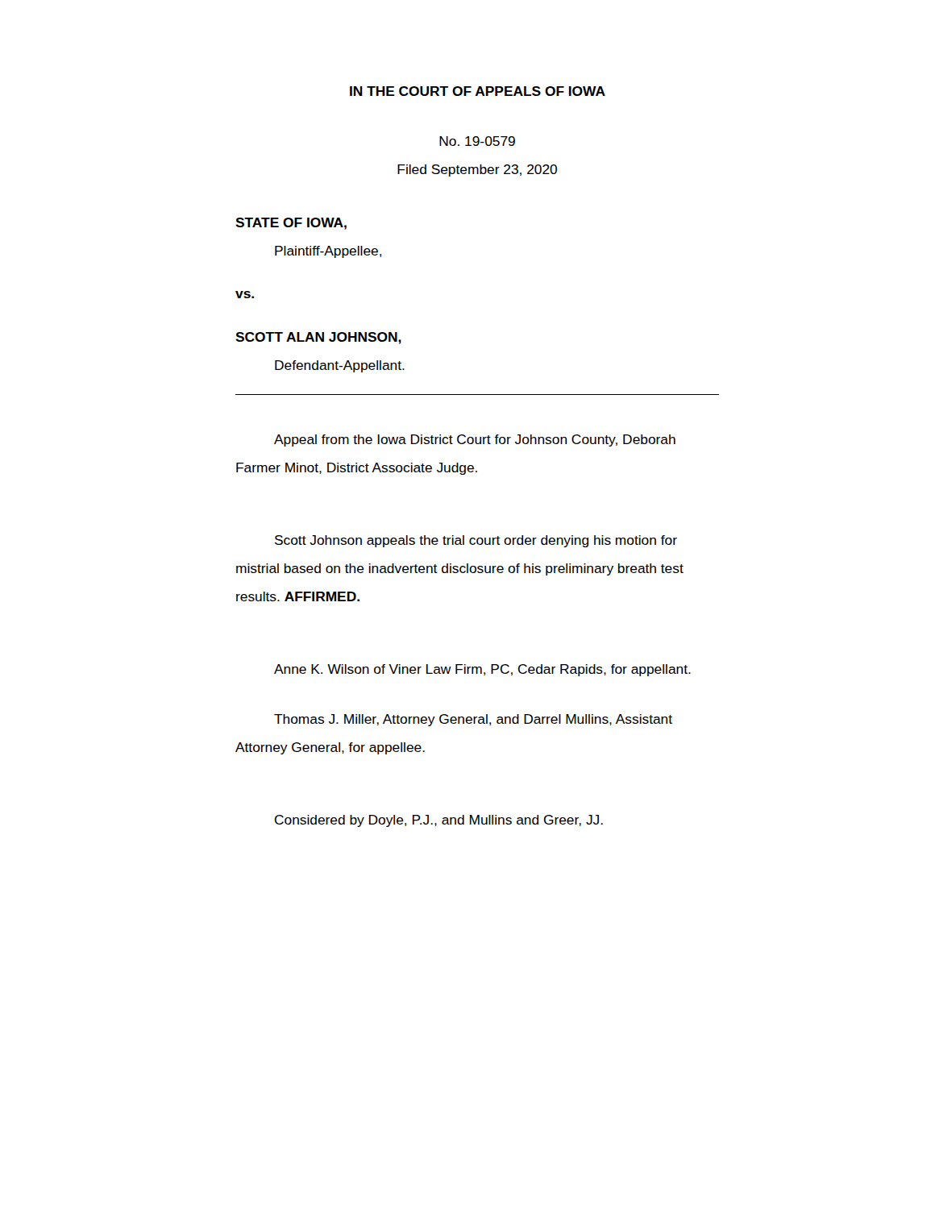IN THE COURT OF APPEALS OF IOWA
No. 19-0579
Filed September 23, 2020
STATE OF IOWA,
Plaintiff-Appellee,
vs.
SCOTT ALAN JOHNSON,
Defendant-Appellant.
Appeal from the Iowa District Court for Johnson County, Deborah Farmer Minot, District Associate Judge.
Scott Johnson appeals the trial court order denying his motion for mistrial based on the inadvertent disclosure of his preliminary breath test results. AFFIRMED.
Anne K. Wilson of Viner Law Firm, PC, Cedar Rapids, for appellant.
Thomas J. Miller, Attorney General, and Darrel Mullins, Assistant Attorney General, for appellee.
Considered by Doyle, P.J., and Mullins and Greer, JJ.